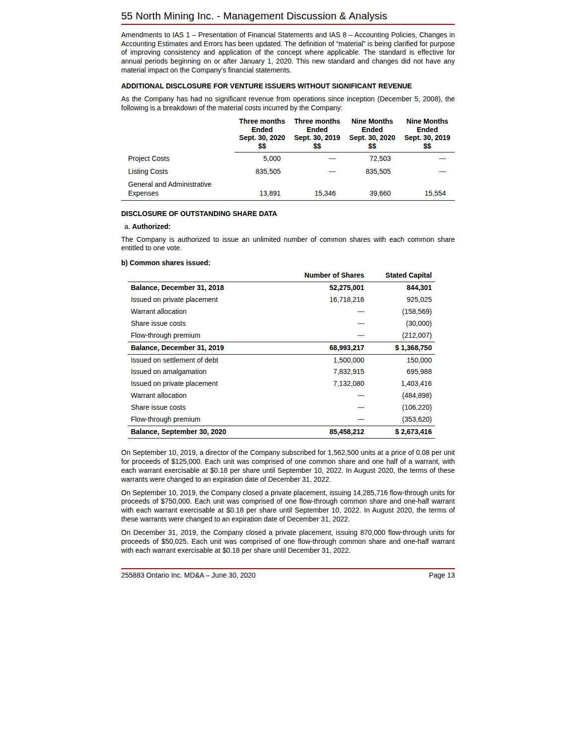55 North Mining Inc. - Management Discussion & Analysis
Amendments to IAS 1 – Presentation of Financial Statements and IAS 8 – Accounting Policies, Changes in Accounting Estimates and Errors has been updated. The definition of “material” is being clarified for purpose of improving consistency and application of the concept where applicable. The standard is effective for annual periods beginning on or after January 1, 2020. This new standard and changes did not have any material impact on the Company’s financial statements.
Additional Disclosure for Venture Issuers Without Significant Revenue
As the Company has had no significant revenue from operations since inception (December 5, 2008), the following is a breakdown of the material costs incurred by the Company:
| | Three months Ended Sept. 30, 2020 $$ | Three months Ended Sept. 30, 2019 $$ | Nine Months Ended Sept. 30, 2020 $$ | Nine Months Ended Sept. 30, 2019 $$ |
| --- | --- | --- | --- | --- |
| Project Costs | 5,000 | --- | 72,503 | --- |
| Listing Costs | 835,505 | --- | 835,505 | --- |
| General and Administrative Expenses | 13,891 | 15,346 | 39,660 | 15,554 |
Disclosure of Outstanding Share Data
Authorized:
The Company is authorized to issue an unlimited number of common shares with each common share entitled to one vote.
b) Common shares issued:
| | Number of Shares | Stated Capital |
| --- | --- | --- |
| Balance, December 31, 2018 | 52,275,001 | 844,301 |
| Issued on private placement | 16,718,216 | 925,025 |
| Warrant allocation | --- | (158,569) |
| Share issue costs | --- | (30,000) |
| Flow-through premium | --- | (212,007) |
| Balance, December 31, 2019 | 68,993,217 | $ 1,368,750 |
| Issued on settlement of debt | 1,500,000 | 150,000 |
| Issued on amalgamation | 7,832,915 | 695,988 |
| Issued on private placement | 7,132,080 | 1,403,416 |
| Warrant allocation | --- | (484,898) |
| Share issue costs | --- | (106,220) |
| Flow-through premium | --- | (353,620) |
| Balance, September 30, 2020 | 85,458,212 | $ 2,673,416 |
On September 10, 2019, a director of the Company subscribed for 1,562,500 units at a price of 0.08 per unit for proceeds of $125,000. Each unit was comprised of one common share and one half of a warrant, with each warrant exercisable at $0.18 per share until September 10, 2022. In August 2020, the terms of these warrants were changed to an expiration date of December 31, 2022.
On September 10, 2019, the Company closed a private placement, issuing 14,285,716 flow-through units for proceeds of $750,000. Each unit was comprised of one flow-through common share and one-half warrant with each warrant exercisable at $0.18 per share until September 10, 2022. In August 2020, the terms of these warrants were changed to an expiration date of December 31, 2022.
On December 31, 2019, the Company closed a private placement, issuing 870,000 flow-through units for proceeds of $50,025. Each unit was comprised of one flow-through common share and one-half warrant with each warrant exercisable at $0.18 per share until December 31, 2022.
255883 Ontario Inc. MD&A – June 30, 2020
Page 13